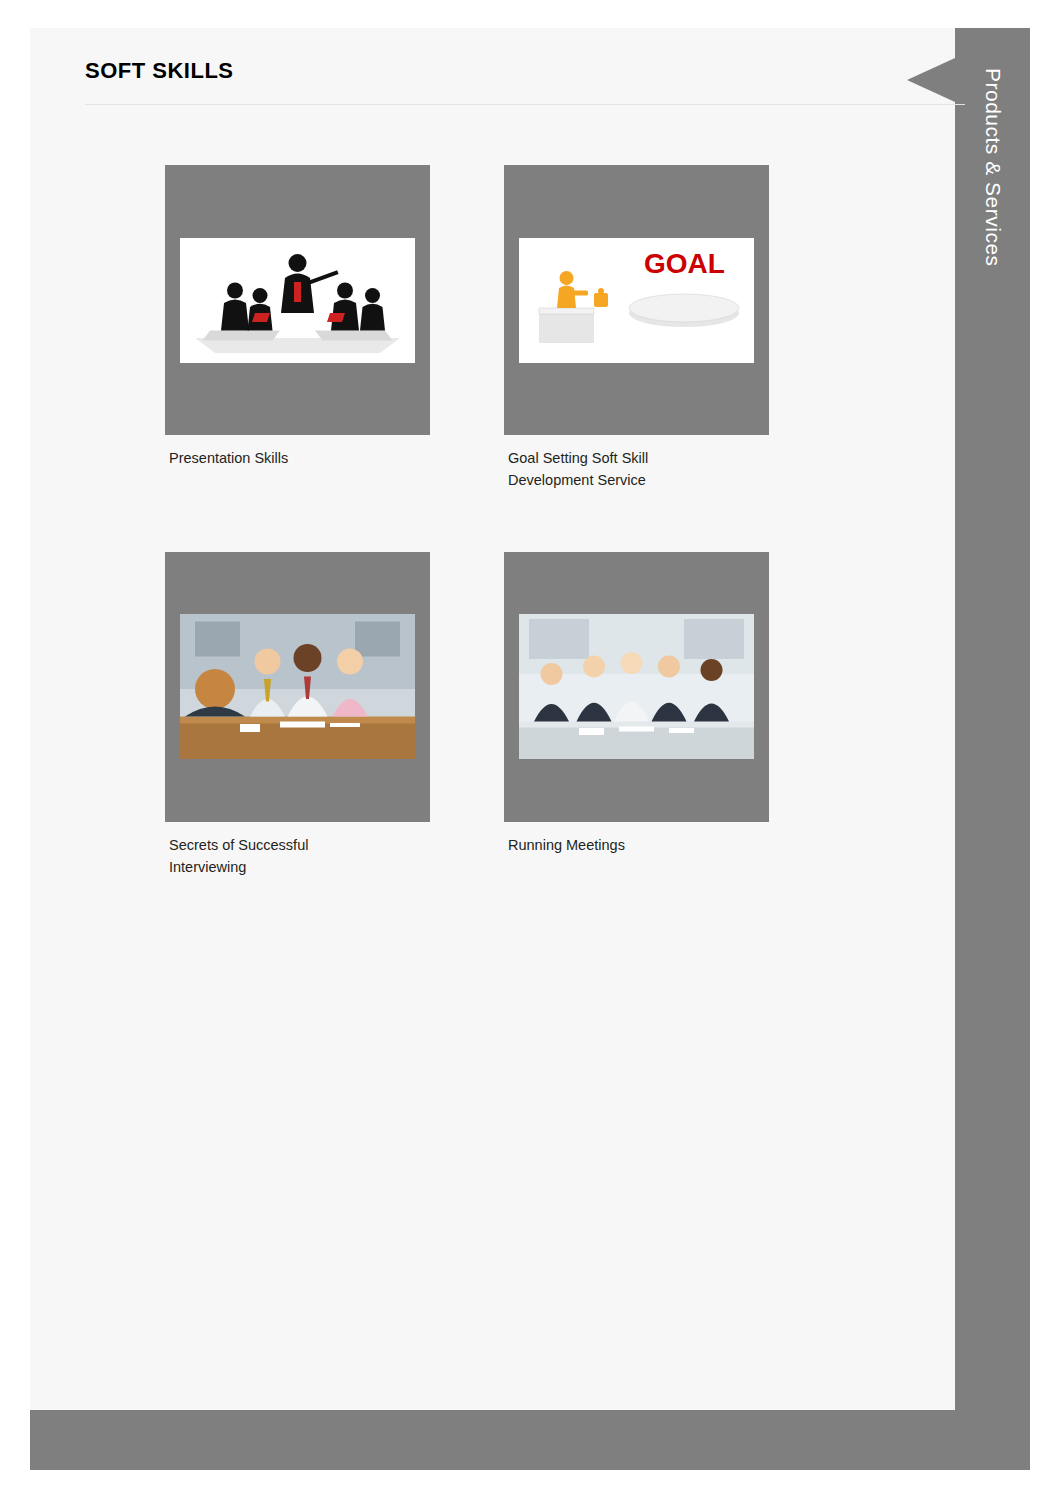Products & Services
SOFT SKILLS
| Presentation Skills | Goal Setting Soft Skill Development Service |
| Secrets of Successful Interviewing | Running Meetings |